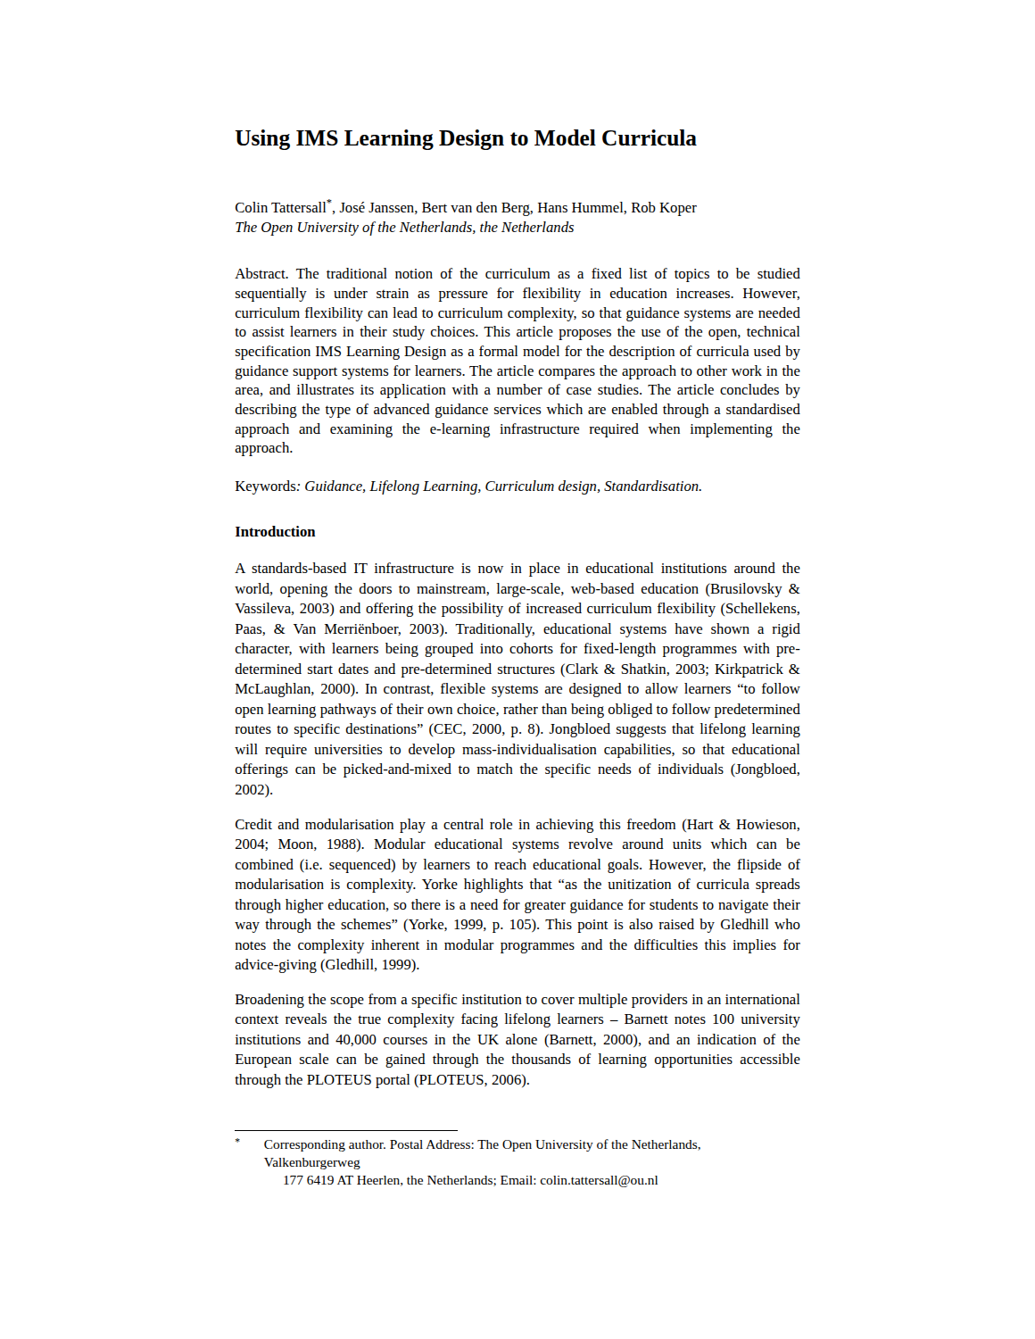Using IMS Learning Design to Model Curricula
Colin Tattersall*, José Janssen, Bert van den Berg, Hans Hummel, Rob Koper
The Open University of the Netherlands, the Netherlands
Abstract. The traditional notion of the curriculum as a fixed list of topics to be studied sequentially is under strain as pressure for flexibility in education increases. However, curriculum flexibility can lead to curriculum complexity, so that guidance systems are needed to assist learners in their study choices. This article proposes the use of the open, technical specification IMS Learning Design as a formal model for the description of curricula used by guidance support systems for learners. The article compares the approach to other work in the area, and illustrates its application with a number of case studies. The article concludes by describing the type of advanced guidance services which are enabled through a standardised approach and examining the e-learning infrastructure required when implementing the approach.
Keywords: Guidance, Lifelong Learning, Curriculum design, Standardisation.
Introduction
A standards-based IT infrastructure is now in place in educational institutions around the world, opening the doors to mainstream, large-scale, web-based education (Brusilovsky & Vassileva, 2003) and offering the possibility of increased curriculum flexibility (Schellekens, Paas, & Van Merriënboer, 2003). Traditionally, educational systems have shown a rigid character, with learners being grouped into cohorts for fixed-length programmes with pre-determined start dates and pre-determined structures (Clark & Shatkin, 2003; Kirkpatrick & McLaughlan, 2000). In contrast, flexible systems are designed to allow learners “to follow open learning pathways of their own choice, rather than being obliged to follow predetermined routes to specific destinations” (CEC, 2000, p. 8). Jongbloed suggests that lifelong learning will require universities to develop mass-individualisation capabilities, so that educational offerings can be picked-and-mixed to match the specific needs of individuals (Jongbloed, 2002).
Credit and modularisation play a central role in achieving this freedom (Hart & Howieson, 2004; Moon, 1988). Modular educational systems revolve around units which can be combined (i.e. sequenced) by learners to reach educational goals. However, the flipside of modularisation is complexity. Yorke highlights that “as the unitization of curricula spreads through higher education, so there is a need for greater guidance for students to navigate their way through the schemes” (Yorke, 1999, p. 105). This point is also raised by Gledhill who notes the complexity inherent in modular programmes and the difficulties this implies for advice-giving (Gledhill, 1999).
Broadening the scope from a specific institution to cover multiple providers in an international context reveals the true complexity facing lifelong learners – Barnett notes 100 university institutions and 40,000 courses in the UK alone (Barnett, 2000), and an indication of the European scale can be gained through the thousands of learning opportunities accessible through the PLOTEUS portal (PLOTEUS, 2006).
*
Corresponding author. Postal Address: The Open University of the Netherlands, Valkenburgerweg 177 6419 AT Heerlen, the Netherlands; Email: colin.tattersall@ou.nl